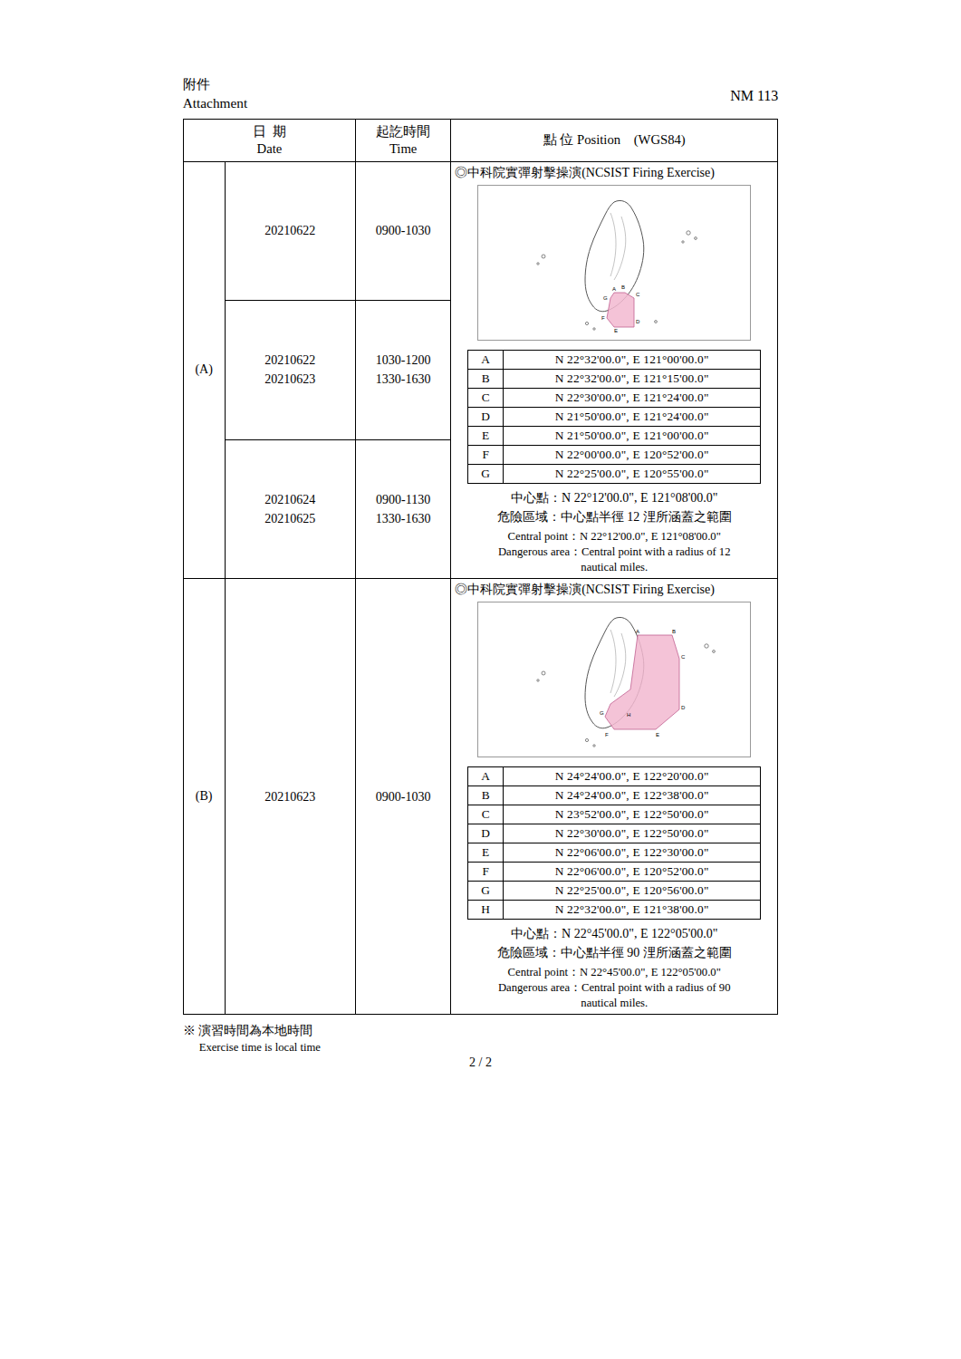附件
Attachment
NM 113
| 日 期 Date | 起訖時間 Time | 點 位 Position (WGS84) |
| --- | --- | --- |
| (A) | 20210622 | 0900-1030 | ◎中科院實彈射擊操演(NCSIST Firing Exercise) A B C D E F G / A / N 22°32'00.0", E 121°00'00.0" / / B / N 22°32'00.0", E 121°15'00.0" / / C / N 22°30'00.0", E 121°24'00.0" / / D / N 21°50'00.0", E 121°24'00.0" / / E / N 21°50'00.0", E 121°00'00.0" / / F / N 22°00'00.0", E 120°52'00.0" / / G / N 22°25'00.0", E 120°55'00.0" / 中心點：N 22°12'00.0", E 121°08'00.0" 危險區域：中心點半徑 12 浬所涵蓋之範圍 Central point：N 22°12'00.0", E 121°08'00.0" Dangerous area：Central point with a radius of 12 nautical miles. |
| 20210622 20210623 | 1030-1200 1330-1630 |
| 20210624 20210625 | 0900-1130 1330-1630 |
| (B) | 20210623 | 0900-1030 | ◎中科院實彈射擊操演(NCSIST Firing Exercise) A B C D E F G H / A / N 24°24'00.0", E 122°20'00.0" / / B / N 24°24'00.0", E 122°38'00.0" / / C / N 23°52'00.0", E 122°50'00.0" / / D / N 22°30'00.0", E 122°50'00.0" / / E / N 22°06'00.0", E 122°30'00.0" / / F / N 22°06'00.0", E 120°52'00.0" / / G / N 22°25'00.0", E 120°56'00.0" / / H / N 22°32'00.0", E 121°38'00.0" / 中心點：N 22°45'00.0", E 122°05'00.0" 危險區域：中心點半徑 90 浬所涵蓋之範圍 Central point：N 22°45'00.0", E 122°05'00.0" Dangerous area：Central point with a radius of 90 nautical miles. |
※ 演習時間為本地時間 Exercise time is local time
2 / 2